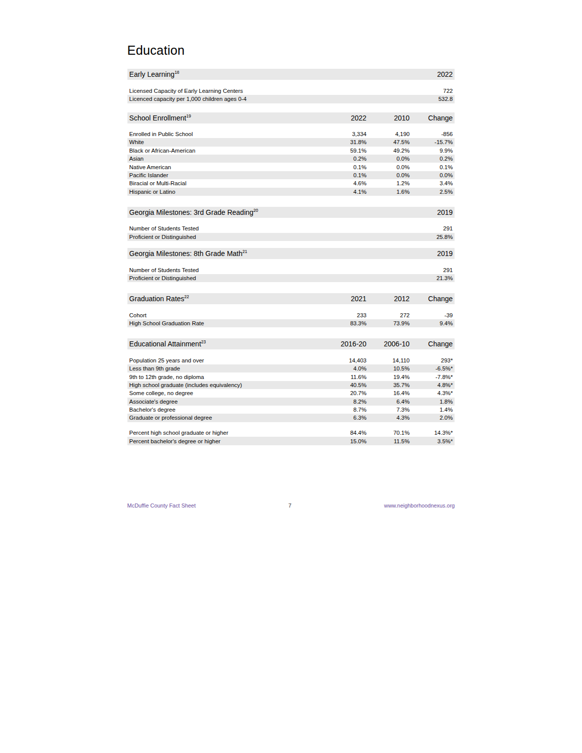Education
| Early Learning 18 | 2022 |
| Licensed Capacity of Early Learning Centers | 722 |
| Licenced capacity per 1,000 children ages 0-4 | 532.8 |
| School Enrollment 19 | 2022 | 2010 | Change |
| Enrolled in Public School | 3,334 | 4,190 | -856 |
| White | 31.8% | 47.5% | -15.7% |
| Black or African-American | 59.1% | 49.2% | 9.9% |
| Asian | 0.2% | 0.0% | 0.2% |
| Native American | 0.1% | 0.0% | 0.1% |
| Pacific Islander | 0.1% | 0.0% | 0.0% |
| Biracial or Multi-Racial | 4.6% | 1.2% | 3.4% |
| Hispanic or Latino | 4.1% | 1.6% | 2.5% |
| Georgia Milestones: 3rd Grade Reading 20 | 2019 |
| Number of Students Tested | 291 |
| Proficient or Distinguished | 25.8% |
| Georgia Milestones: 8th Grade Math 21 | 2019 |
| Number of Students Tested | 291 |
| Proficient or Distinguished | 21.3% |
| Graduation Rates 22 | 2021 | 2012 | Change |
| Cohort | 233 | 272 | -39 |
| High School Graduation Rate | 83.3% | 73.9% | 9.4% |
| Educational Attainment 23 | 2016-20 | 2006-10 | Change |
| Population 25 years and over | 14,403 | 14,110 | 293* |
| Less than 9th grade | 4.0% | 10.5% | -6.5%* |
| 9th to 12th grade, no diploma | 11.6% | 19.4% | -7.8%* |
| High school graduate (includes equivalency) | 40.5% | 35.7% | 4.8%* |
| Some college, no degree | 20.7% | 16.4% | 4.3%* |
| Associate's degree | 8.2% | 6.4% | 1.8% |
| Bachelor's degree | 8.7% | 7.3% | 1.4% |
| Graduate or professional degree | 6.3% | 4.3% | 2.0% |
| Percent high school graduate or higher | 84.4% | 70.1% | 14.3%* |
| Percent bachelor's degree or higher | 15.0% | 11.5% | 3.5%* |
McDuffie County Fact Sheet www.neighborhoodnexus.org
7